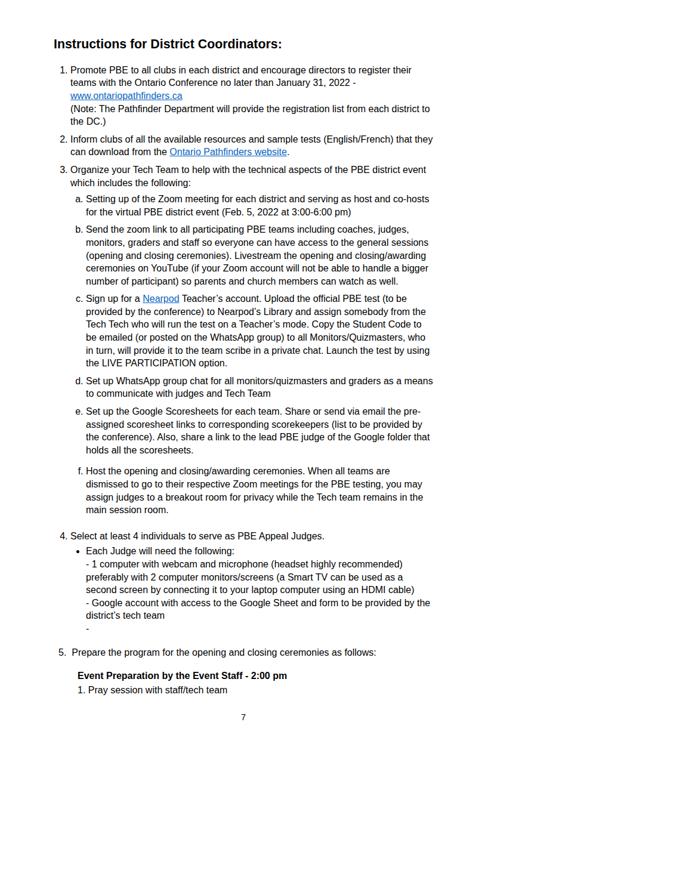Instructions for District Coordinators:
Promote PBE to all clubs in each district and encourage directors to register their teams with the Ontario Conference no later than January 31, 2022 - www.ontariopathfinders.ca (Note: The Pathfinder Department will provide the registration list from each district to the DC.)
Inform clubs of all the available resources and sample tests (English/French) that they can download from the Ontario Pathfinders website.
Organize your Tech Team to help with the technical aspects of the PBE district event which includes the following:
Setting up of the Zoom meeting for each district and serving as host and co-hosts for the virtual PBE district event (Feb. 5, 2022 at 3:00-6:00 pm)
Send the zoom link to all participating PBE teams including coaches, judges, monitors, graders and staff so everyone can have access to the general sessions (opening and closing ceremonies). Livestream the opening and closing/awarding ceremonies on YouTube (if your Zoom account will not be able to handle a bigger number of participant) so parents and church members can watch as well.
Sign up for a Nearpod Teacher’s account. Upload the official PBE test (to be provided by the conference) to Nearpod’s Library and assign somebody from the Tech Tech who will run the test on a Teacher’s mode. Copy the Student Code to be emailed (or posted on the WhatsApp group) to all Monitors/Quizmasters, who in turn, will provide it to the team scribe in a private chat. Launch the test by using the LIVE PARTICIPATION option.
Set up WhatsApp group chat for all monitors/quizmasters and graders as a means to communicate with judges and Tech Team
Set up the Google Scoresheets for each team. Share or send via email the pre-assigned scoresheet links to corresponding scorekeepers (list to be provided by the conference). Also, share a link to the lead PBE judge of the Google folder that holds all the scoresheets.
Host the opening and closing/awarding ceremonies. When all teams are dismissed to go to their respective Zoom meetings for the PBE testing, you may assign judges to a breakout room for privacy while the Tech team remains in the main session room.
Select at least 4 individuals to serve as PBE Appeal Judges.
Each Judge will need the following:
- 1 computer with webcam and microphone (headset highly recommended) preferably with 2 computer monitors/screens (a Smart TV can be used as a second screen by connecting it to your laptop computer using an HDMI cable)
- Google account with access to the Google Sheet and form to be provided by the district’s tech team
-
5. Prepare the program for the opening and closing ceremonies as follows:
Event Preparation by the Event Staff - 2:00 pm
1. Pray session with staff/tech team
7